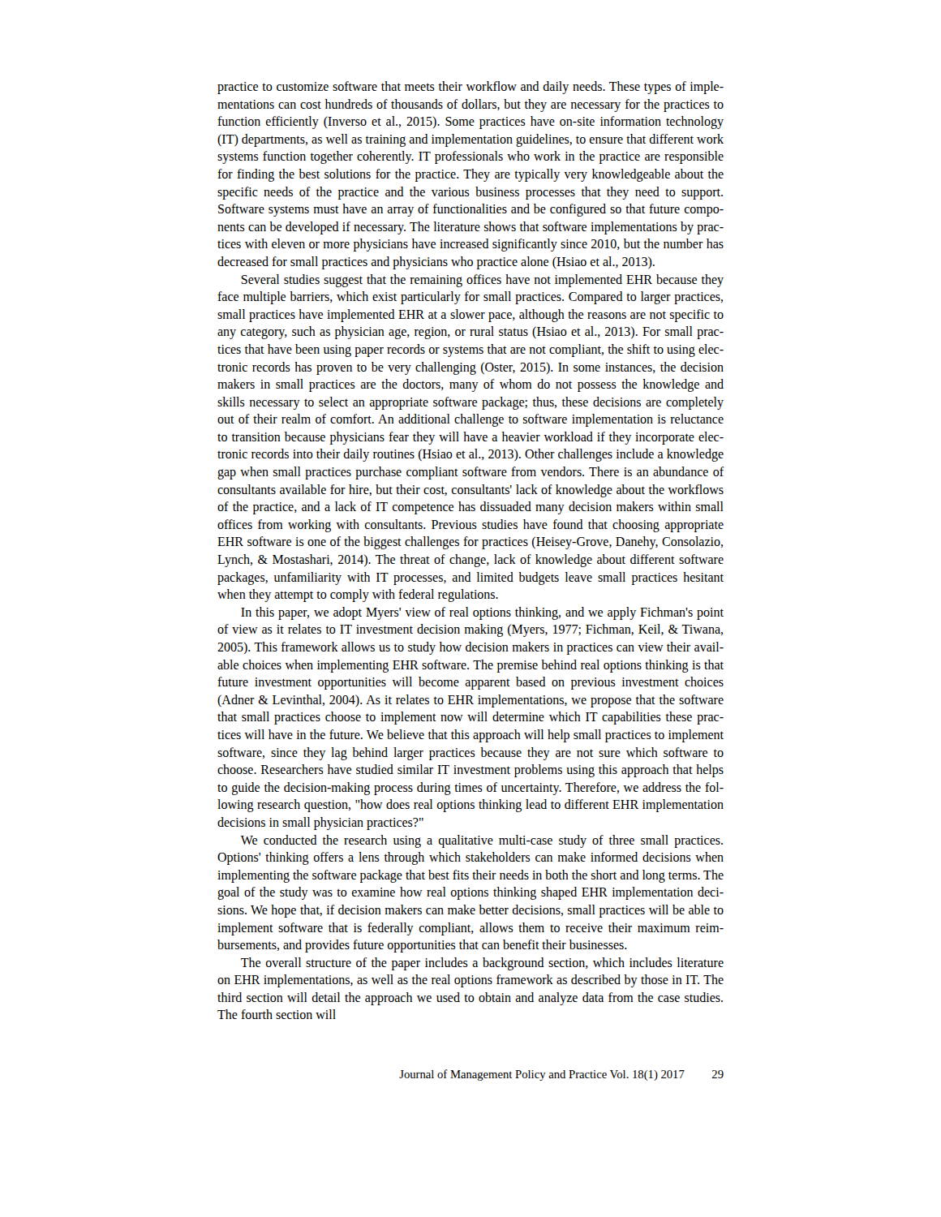practice to customize software that meets their workflow and daily needs. These types of implementations can cost hundreds of thousands of dollars, but they are necessary for the practices to function efficiently (Inverso et al., 2015). Some practices have on-site information technology (IT) departments, as well as training and implementation guidelines, to ensure that different work systems function together coherently. IT professionals who work in the practice are responsible for finding the best solutions for the practice. They are typically very knowledgeable about the specific needs of the practice and the various business processes that they need to support. Software systems must have an array of functionalities and be configured so that future components can be developed if necessary. The literature shows that software implementations by practices with eleven or more physicians have increased significantly since 2010, but the number has decreased for small practices and physicians who practice alone (Hsiao et al., 2013).
Several studies suggest that the remaining offices have not implemented EHR because they face multiple barriers, which exist particularly for small practices. Compared to larger practices, small practices have implemented EHR at a slower pace, although the reasons are not specific to any category, such as physician age, region, or rural status (Hsiao et al., 2013). For small practices that have been using paper records or systems that are not compliant, the shift to using electronic records has proven to be very challenging (Oster, 2015). In some instances, the decision makers in small practices are the doctors, many of whom do not possess the knowledge and skills necessary to select an appropriate software package; thus, these decisions are completely out of their realm of comfort. An additional challenge to software implementation is reluctance to transition because physicians fear they will have a heavier workload if they incorporate electronic records into their daily routines (Hsiao et al., 2013). Other challenges include a knowledge gap when small practices purchase compliant software from vendors. There is an abundance of consultants available for hire, but their cost, consultants' lack of knowledge about the workflows of the practice, and a lack of IT competence has dissuaded many decision makers within small offices from working with consultants. Previous studies have found that choosing appropriate EHR software is one of the biggest challenges for practices (Heisey-Grove, Danehy, Consolazio, Lynch, & Mostashari, 2014). The threat of change, lack of knowledge about different software packages, unfamiliarity with IT processes, and limited budgets leave small practices hesitant when they attempt to comply with federal regulations.
In this paper, we adopt Myers' view of real options thinking, and we apply Fichman's point of view as it relates to IT investment decision making (Myers, 1977; Fichman, Keil, & Tiwana, 2005). This framework allows us to study how decision makers in practices can view their available choices when implementing EHR software. The premise behind real options thinking is that future investment opportunities will become apparent based on previous investment choices (Adner & Levinthal, 2004). As it relates to EHR implementations, we propose that the software that small practices choose to implement now will determine which IT capabilities these practices will have in the future. We believe that this approach will help small practices to implement software, since they lag behind larger practices because they are not sure which software to choose. Researchers have studied similar IT investment problems using this approach that helps to guide the decision-making process during times of uncertainty. Therefore, we address the following research question, "how does real options thinking lead to different EHR implementation decisions in small physician practices?"
We conducted the research using a qualitative multi-case study of three small practices. Options' thinking offers a lens through which stakeholders can make informed decisions when implementing the software package that best fits their needs in both the short and long terms. The goal of the study was to examine how real options thinking shaped EHR implementation decisions. We hope that, if decision makers can make better decisions, small practices will be able to implement software that is federally compliant, allows them to receive their maximum reimbursements, and provides future opportunities that can benefit their businesses.
The overall structure of the paper includes a background section, which includes literature on EHR implementations, as well as the real options framework as described by those in IT. The third section will detail the approach we used to obtain and analyze data from the case studies. The fourth section will
Journal of Management Policy and Practice Vol. 18(1) 201729